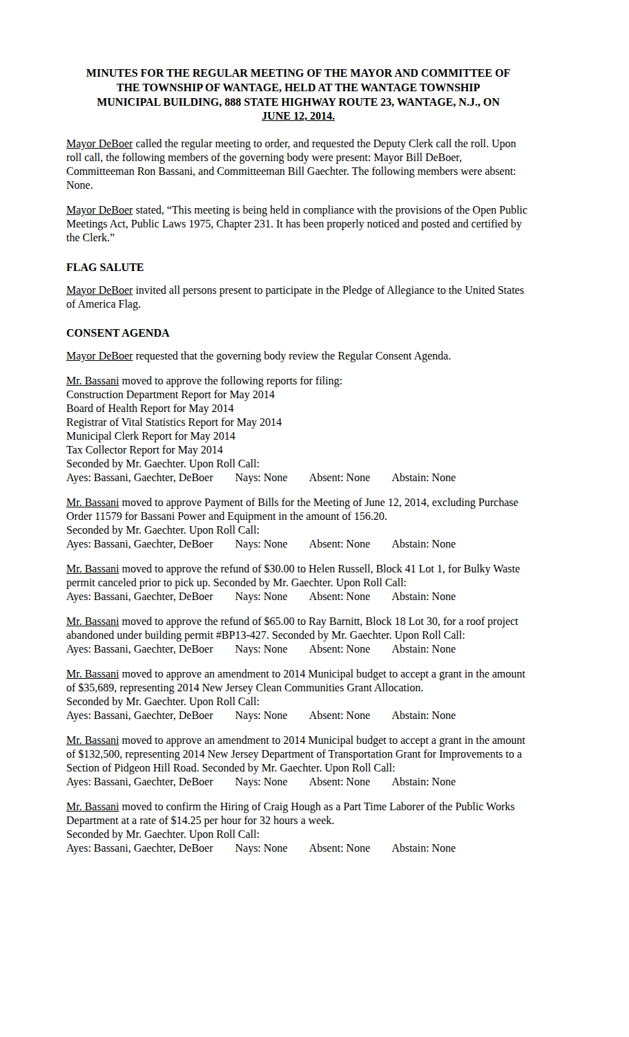Minutes for the Regular Meeting of the Mayor and Committee of
the Township of Wantage, Held at the Wantage Township
Municipal Building, 888 State Highway Route 23, Wantage, N.J., on
June 12, 2014.
Mayor DeBoer called the regular meeting to order, and requested the Deputy Clerk call the roll. Upon roll call, the following members of the governing body were present: Mayor Bill DeBoer, Committeeman Ron Bassani, and Committeeman Bill Gaechter. The following members were absent: None.
Mayor DeBoer stated, “This meeting is being held in compliance with the provisions of the Open Public Meetings Act, Public Laws 1975, Chapter 231. It has been properly noticed and posted and certified by the Clerk.”
Flag Salute
Mayor DeBoer invited all persons present to participate in the Pledge of Allegiance to the United States of America Flag.
Consent Agenda
Mayor DeBoer requested that the governing body review the Regular Consent Agenda.
Mr. Bassani moved to approve the following reports for filing:
Construction Department Report for May 2014
Board of Health Report for May 2014
Registrar of Vital Statistics Report for May 2014
Municipal Clerk Report for May 2014
Tax Collector Report for May 2014
Seconded by Mr. Gaechter. Upon Roll Call:
Ayes: Bassani, Gaechter, DeBoer Nays: None Absent: None Abstain: None
Mr. Bassani moved to approve Payment of Bills for the Meeting of June 12, 2014, excluding Purchase Order 11579 for Bassani Power and Equipment in the amount of 156.20.
Seconded by Mr. Gaechter. Upon Roll Call:
Ayes: Bassani, Gaechter, DeBoer Nays: None Absent: None Abstain: None
Mr. Bassani moved to approve the refund of $30.00 to Helen Russell, Block 41 Lot 1, for Bulky Waste permit canceled prior to pick up. Seconded by Mr. Gaechter. Upon Roll Call:
Ayes: Bassani, Gaechter, DeBoer Nays: None Absent: None Abstain: None
Mr. Bassani moved to approve the refund of $65.00 to Ray Barnitt, Block 18 Lot 30, for a roof project abandoned under building permit #BP13-427. Seconded by Mr. Gaechter. Upon Roll Call:
Ayes: Bassani, Gaechter, DeBoer Nays: None Absent: None Abstain: None
Mr. Bassani moved to approve an amendment to 2014 Municipal budget to accept a grant in the amount of $35,689, representing 2014 New Jersey Clean Communities Grant Allocation.
Seconded by Mr. Gaechter. Upon Roll Call:
Ayes: Bassani, Gaechter, DeBoer Nays: None Absent: None Abstain: None
Mr. Bassani moved to approve an amendment to 2014 Municipal budget to accept a grant in the amount of $132,500, representing 2014 New Jersey Department of Transportation Grant for Improvements to a Section of Pidgeon Hill Road. Seconded by Mr. Gaechter. Upon Roll Call:
Ayes: Bassani, Gaechter, DeBoer Nays: None Absent: None Abstain: None
Mr. Bassani moved to confirm the Hiring of Craig Hough as a Part Time Laborer of the Public Works Department at a rate of $14.25 per hour for 32 hours a week.
Seconded by Mr. Gaechter. Upon Roll Call:
Ayes: Bassani, Gaechter, DeBoer Nays: None Absent: None Abstain: None